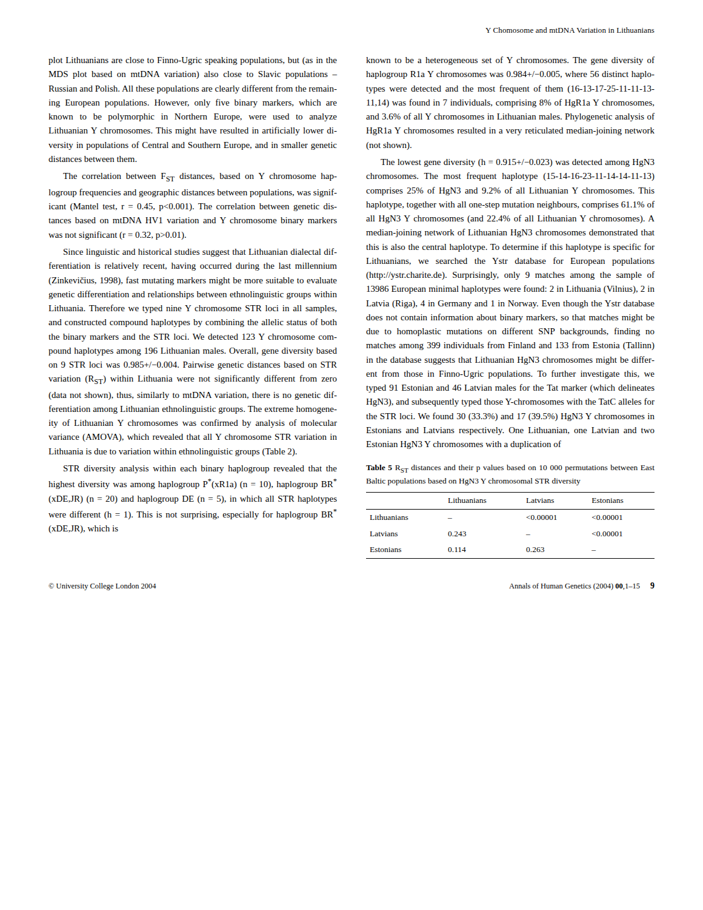Y Chomosome and mtDNA Variation in Lithuanians
plot Lithuanians are close to Finno-Ugric speaking populations, but (as in the MDS plot based on mtDNA variation) also close to Slavic populations – Russian and Polish. All these populations are clearly different from the remaining European populations. However, only five binary markers, which are known to be polymorphic in Northern Europe, were used to analyze Lithuanian Y chromosomes. This might have resulted in artificially lower diversity in populations of Central and Southern Europe, and in smaller genetic distances between them.
The correlation between FST distances, based on Y chromosome haplogroup frequencies and geographic distances between populations, was significant (Mantel test, r = 0.45, p<0.001). The correlation between genetic distances based on mtDNA HV1 variation and Y chromosome binary markers was not significant (r = 0.32, p>0.01).
Since linguistic and historical studies suggest that Lithuanian dialectal differentiation is relatively recent, having occurred during the last millennium (Zinkevičius, 1998), fast mutating markers might be more suitable to evaluate genetic differentiation and relationships between ethnolinguistic groups within Lithuania. Therefore we typed nine Y chromosome STR loci in all samples, and constructed compound haplotypes by combining the allelic status of both the binary markers and the STR loci. We detected 123 Y chromosome compound haplotypes among 196 Lithuanian males. Overall, gene diversity based on 9 STR loci was 0.985+/−0.004. Pairwise genetic distances based on STR variation (RST) within Lithuania were not significantly different from zero (data not shown), thus, similarly to mtDNA variation, there is no genetic differentiation among Lithuanian ethnolinguistic groups. The extreme homogeneity of Lithuanian Y chromosomes was confirmed by analysis of molecular variance (AMOVA), which revealed that all Y chromosome STR variation in Lithuania is due to variation within ethnolinguistic groups (Table 2).
STR diversity analysis within each binary haplogroup revealed that the highest diversity was among haplogroup P*(xR1a) (n = 10), haplogroup BR*(xDE,JR) (n = 20) and haplogroup DE (n = 5), in which all STR haplotypes were different (h = 1). This is not surprising, especially for haplogroup BR*(xDE,JR), which is
known to be a heterogeneous set of Y chromosomes. The gene diversity of haplogroup R1a Y chromosomes was 0.984+/−0.005, where 56 distinct haplotypes were detected and the most frequent of them (16-13-17-25-11-11-13-11,14) was found in 7 individuals, comprising 8% of HgR1a Y chromosomes, and 3.6% of all Y chromosomes in Lithuanian males. Phylogenetic analysis of HgR1a Y chromosomes resulted in a very reticulated median-joining network (not shown).
The lowest gene diversity (h = 0.915+/−0.023) was detected among HgN3 chromosomes. The most frequent haplotype (15-14-16-23-11-14-14-11-13) comprises 25% of HgN3 and 9.2% of all Lithuanian Y chromosomes. This haplotype, together with all one-step mutation neighbours, comprises 61.1% of all HgN3 Y chromosomes (and 22.4% of all Lithuanian Y chromosomes). A median-joining network of Lithuanian HgN3 chromosomes demonstrated that this is also the central haplotype. To determine if this haplotype is specific for Lithuanians, we searched the Ystr database for European populations (http://ystr.charite.de). Surprisingly, only 9 matches among the sample of 13986 European minimal haplotypes were found: 2 in Lithuania (Vilnius), 2 in Latvia (Riga), 4 in Germany and 1 in Norway. Even though the Ystr database does not contain information about binary markers, so that matches might be due to homoplastic mutations on different SNP backgrounds, finding no matches among 399 individuals from Finland and 133 from Estonia (Tallinn) in the database suggests that Lithuanian HgN3 chromosomes might be different from those in Finno-Ugric populations. To further investigate this, we typed 91 Estonian and 46 Latvian males for the Tat marker (which delineates HgN3), and subsequently typed those Y-chromosomes with the TatC alleles for the STR loci. We found 30 (33.3%) and 17 (39.5%) HgN3 Y chromosomes in Estonians and Latvians respectively. One Lithuanian, one Latvian and two Estonian HgN3 Y chromosomes with a duplication of
Table 5 RST distances and their p values based on 10 000 permutations between East Baltic populations based on HgN3 Y chromosomal STR diversity
| | Lithuanians | Latvians | Estonians |
| --- | --- | --- | --- |
| Lithuanians | – | <0.00001 | <0.00001 |
| Latvians | 0.243 | – | <0.00001 |
| Estonians | 0.114 | 0.263 | – |
© University College London 2004
Annals of Human Genetics (2004) 00,1–15 9